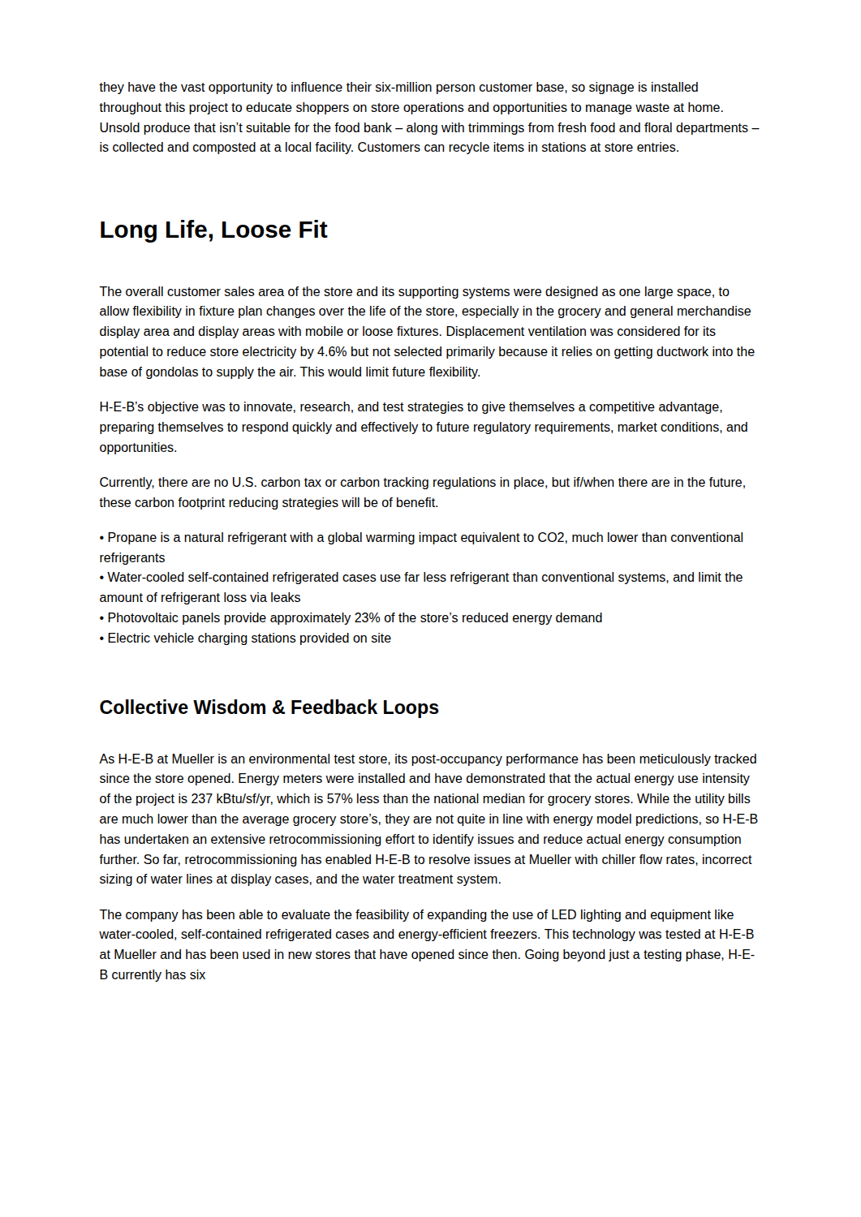they have the vast opportunity to influence their six-million person customer base, so signage is installed throughout this project to educate shoppers on store operations and opportunities to manage waste at home. Unsold produce that isn’t suitable for the food bank – along with trimmings from fresh food and floral departments – is collected and composted at a local facility. Customers can recycle items in stations at store entries.
Long Life, Loose Fit
The overall customer sales area of the store and its supporting systems were designed as one large space, to allow flexibility in fixture plan changes over the life of the store, especially in the grocery and general merchandise display area and display areas with mobile or loose fixtures. Displacement ventilation was considered for its potential to reduce store electricity by 4.6% but not selected primarily because it relies on getting ductwork into the base of gondolas to supply the air. This would limit future flexibility.
H-E-B’s objective was to innovate, research, and test strategies to give themselves a competitive advantage, preparing themselves to respond quickly and effectively to future regulatory requirements, market conditions, and opportunities.
Currently, there are no U.S. carbon tax or carbon tracking regulations in place, but if/when there are in the future, these carbon footprint reducing strategies will be of benefit.
Propane is a natural refrigerant with a global warming impact equivalent to CO2, much lower than conventional refrigerants
Water-cooled self-contained refrigerated cases use far less refrigerant than conventional systems, and limit the amount of refrigerant loss via leaks
Photovoltaic panels provide approximately 23% of the store’s reduced energy demand
Electric vehicle charging stations provided on site
Collective Wisdom & Feedback Loops
As H-E-B at Mueller is an environmental test store, its post-occupancy performance has been meticulously tracked since the store opened. Energy meters were installed and have demonstrated that the actual energy use intensity of the project is 237 kBtu/sf/yr, which is 57% less than the national median for grocery stores. While the utility bills are much lower than the average grocery store’s, they are not quite in line with energy model predictions, so H-E-B has undertaken an extensive retrocommissioning effort to identify issues and reduce actual energy consumption further. So far, retrocommissioning has enabled H-E-B to resolve issues at Mueller with chiller flow rates, incorrect sizing of water lines at display cases, and the water treatment system.
The company has been able to evaluate the feasibility of expanding the use of LED lighting and equipment like water-cooled, self-contained refrigerated cases and energy-efficient freezers. This technology was tested at H-E-B at Mueller and has been used in new stores that have opened since then. Going beyond just a testing phase, H-E-B currently has six